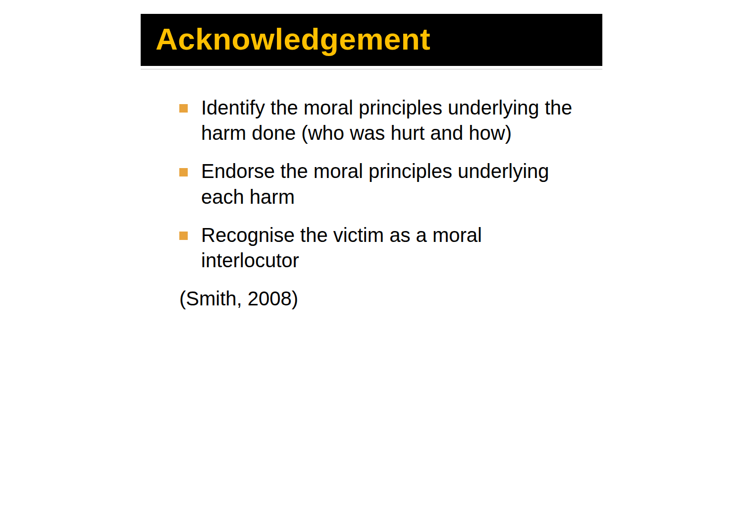Acknowledgement
Identify the moral principles underlying the harm done (who was hurt and how)
Endorse the moral principles underlying each harm
Recognise the victim as a moral interlocutor
(Smith, 2008)